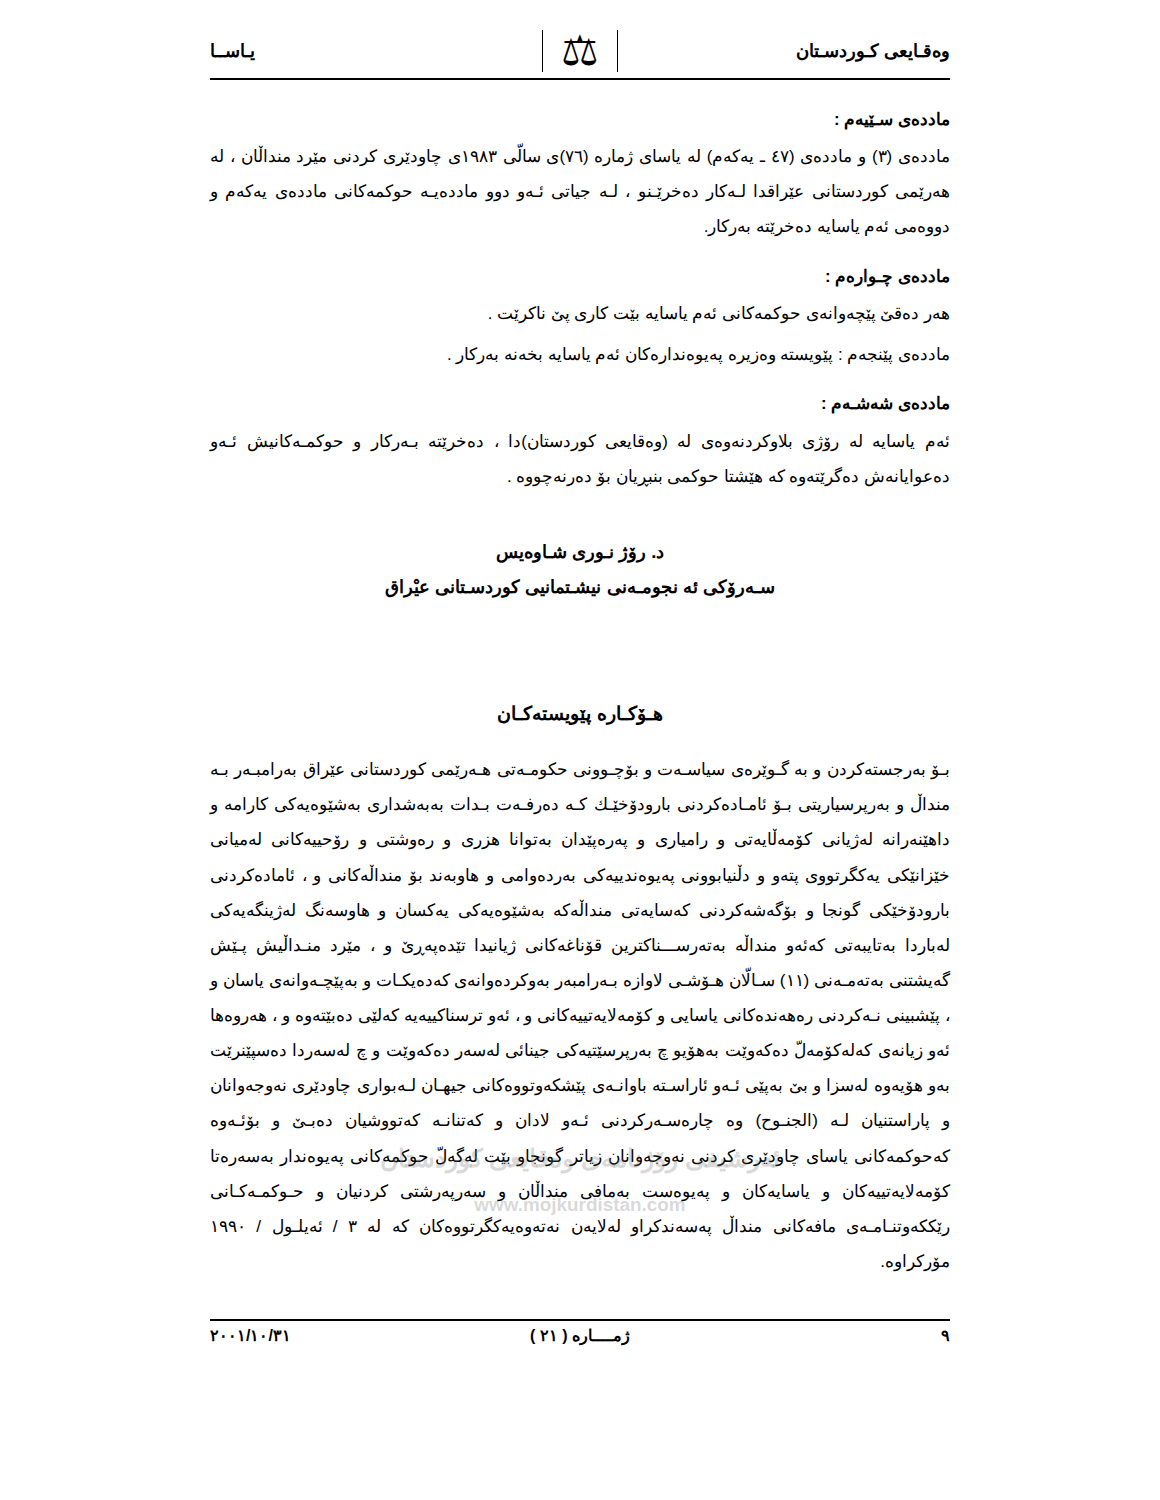وەقـایعی كـوردسـتان
⚖
یـاســا
ماددەی سـێیەم :
ماددەی (٣) و ماددەی (٤٧ ـ یەكەم) لە یاسای ژمارە (٧٦)ی سالّی ١٩٨٣ی چاودێری كردنی مێرد منداڵان ، لە هەرێمی كوردستانی عێراقدا لـەكار دەخرێـنو ، لـە جیاتی ئـەو دوو ماددەیـە حوكمەكانی ماددەی یەكەم و دووەمی ئەم یاسایە دەخرێتە بەركار.
ماددەی چـوارەم :
هەر دەقێ پێچەوانەی حوكمەكانی ئەم یاسایە بێت كاری پێ ناكرێت .
ماددەی پێنجەم : پێویستە وەزیرە پەیوەندارەكان ئەم یاسایە بخەنە بەركار .
ماددەی شەشـەم :
ئەم یاسایە لە رۆژی بلاوكردنەوەی لە (وەقایعی كوردستان)دا ، دەخرێتە بـەركار و حوكمـەكانیش ئـەو دەعوایانەش دەگرێتەوە كە هێشتا حوكمی بنبڕیان بۆ دەرنەچووە .
د. رۆژ نـوری شـاوەیس
سـەرۆكی ئە نجومـەنی نیشـتمانیی كوردسـتانی عیْراق
هـۆكـارە پێویستەكـان
بـۆ بەرجستەكردن و بە گـوێرەی سیاسـەت و بۆچـوونی حكومـەتی هـەرێمی كوردستانی عێراق بەرامبـەر بـە منداڵ و بەرپرسیاریتی بـۆ ئامـادەكردنی بارودۆخێـك كـە دەرفـەت بـدات بەبەشداری بەشێوەیەكی كارامە و داهێنەرانە لەژیانی كۆمەڵایەتی و رامیاری و پەرەپێدان بەتوانا هزری و رەوشتی و رۆحییەكانی لەمیانی خێزانێكی یەكگرتووی پتەو و دڵنیابوونی پەیوەندییەكی بەردەوامی و هاوبەند بۆ منداڵەكانی و ، ئامادەكردنی بارودۆخێكی گونجا و بۆگەشەكردنی كەسایەتی منداڵەكە بەشێوەیەكی یەكسان و هاوسەنگ لەژینگەیەكی لەباردا بەتایبەتی كەئەو منداڵە بەتەرســـناكترین قۆناغەكانی ژیانیدا تێدەپەڕێ و ، مێرد منـداڵیش پـێش گەیشتنی بەتەمـەنی (١١) سـالّان هـۆشـی لاوازە بـەرامبەر بەوكردەوانەی كەدەیكـات و بەپێچـەوانەی یاسان و ، پێشبینی نـەكردنی رەهەندەكانی یاسایی و كۆمەلایەتییەكانی و ، ئەو ترسناكییەیە كەلێی دەبێتەوە و ، هەروەها ئەو زیانەی كەلەكۆمەلّ دەكەوێت بەهۆیو چ بەرپرسێتیەكی جینائی لەسەر دەكەوێت و چ لەسەردا دەسپێنرێت بەو هۆیەوە لەسزا و بێ بەپێی ئـەو ئاراسـتە باوانـەی پێشكەوتووەكانی جیهـان لـەبواری چاودێری نەوجەوانان و پاراستنیان لـە (الجنـوح) وە چارەسـەركردنی ئـەو لادان و كەتنانـە كەتووشیان دەبـێ و بۆئـەوە كەحوكمەكانی یاسای چاودێری كردنی نەوجەوانان زیاتر گونجاو بێت لەگەلّ حوكمەكانی پەیوەندار بەسەرەتا كۆمەلایەتییەكان و یاسایەكان و پەیوەست بەمافی منداڵان و سەرپەرشتی كردنیان و حـوكمـەكـانی رێككەوتنـامـەی مافەكانی منداڵ پەسەندكراو لەلایەن نەتەوەیەكگرتووەكان كە لە ٣ / ئەیلـول / ١٩٩٠ مۆركراوە.
ئەرشیفی رۆژنامەی وەقایعی كوردستان www.mojkurdistan.com
٩
ژمــــارە ( ٢١ )
٢٠٠١/١٠/٣١